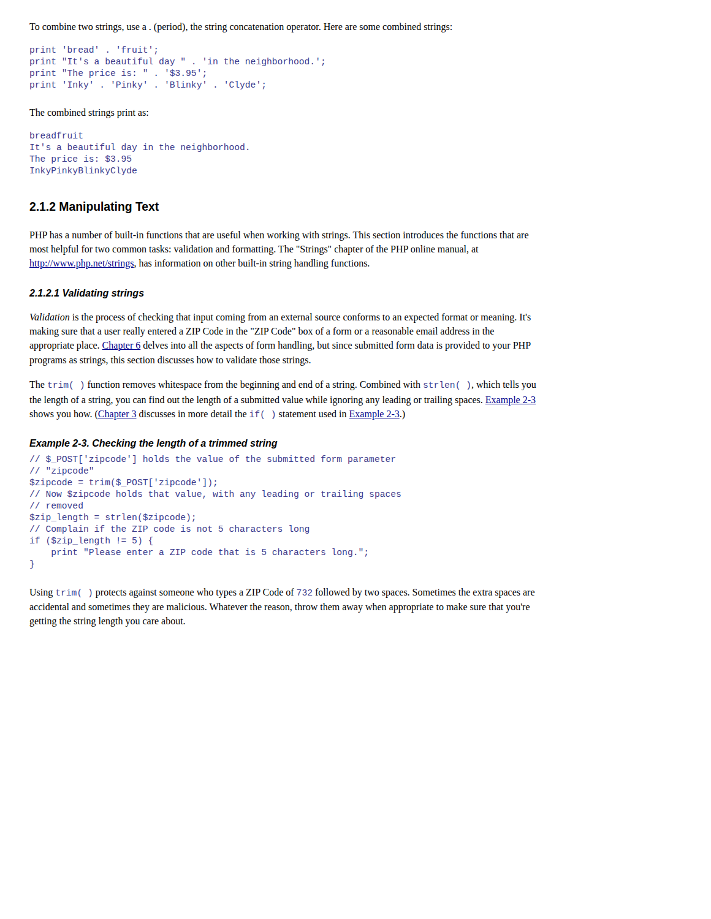To combine two strings, use a . (period), the string concatenation operator. Here are some combined strings:
print 'bread' . 'fruit';
print "It's a beautiful day " . 'in the neighborhood.';
print "The price is: " . '$3.95';
print 'Inky' . 'Pinky' . 'Blinky' . 'Clyde';
The combined strings print as:
breadfruit
It's a beautiful day in the neighborhood.
The price is: $3.95
InkyPinkyBlinkyClyde
2.1.2 Manipulating Text
PHP has a number of built-in functions that are useful when working with strings. This section introduces the functions that are most helpful for two common tasks: validation and formatting. The "Strings" chapter of the PHP online manual, at http://www.php.net/strings, has information on other built-in string handling functions.
2.1.2.1 Validating strings
Validation is the process of checking that input coming from an external source conforms to an expected format or meaning. It's making sure that a user really entered a ZIP Code in the "ZIP Code" box of a form or a reasonable email address in the appropriate place. Chapter 6 delves into all the aspects of form handling, but since submitted form data is provided to your PHP programs as strings, this section discusses how to validate those strings.
The trim( ) function removes whitespace from the beginning and end of a string. Combined with strlen( ), which tells you the length of a string, you can find out the length of a submitted value while ignoring any leading or trailing spaces. Example 2-3 shows you how. (Chapter 3 discusses in more detail the if( ) statement used in Example 2-3.)
Example 2-3. Checking the length of a trimmed string
// $_POST['zipcode'] holds the value of the submitted form parameter
// "zipcode"
$zipcode = trim($_POST['zipcode']);
// Now $zipcode holds that value, with any leading or trailing spaces
// removed
$zip_length = strlen($zipcode);
// Complain if the ZIP code is not 5 characters long
if ($zip_length != 5) {
    print "Please enter a ZIP code that is 5 characters long.";
}
Using trim( ) protects against someone who types a ZIP Code of 732 followed by two spaces. Sometimes the extra spaces are accidental and sometimes they are malicious. Whatever the reason, throw them away when appropriate to make sure that you're getting the string length you care about.